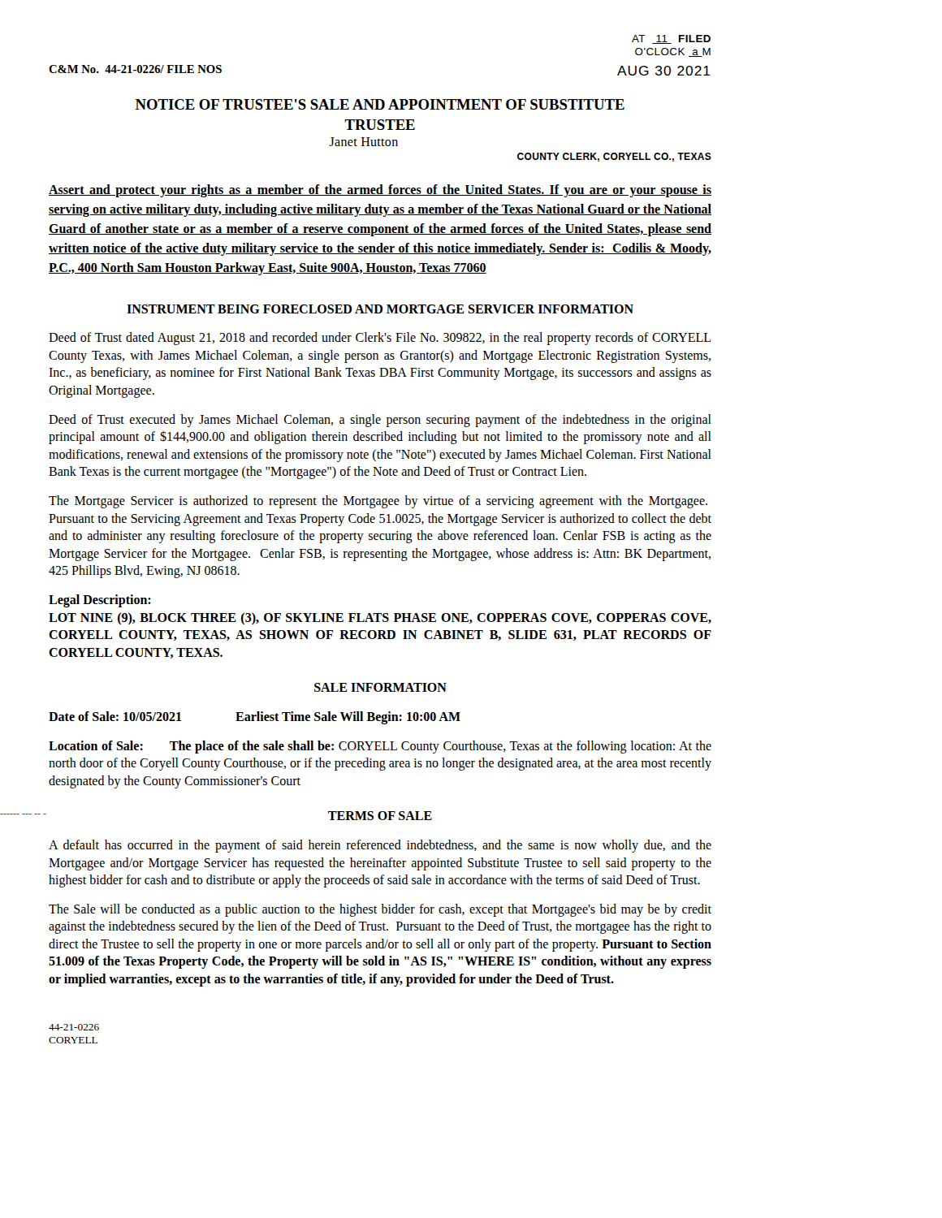AT 11 FILED
O'CLOCK a M
C&M No. 44-21-0226/ FILE NOS
AUG 30 2021
NOTICE OF TRUSTEE'S SALE AND APPOINTMENT OF SUBSTITUTE
TRUSTEE
Janet Hutton COUNTY CLERK, CORYELL CO., TEXAS
Assert and protect your rights as a member of the armed forces of the United States. If you are or your spouse is serving on active military duty, including active military duty as a member of the Texas National Guard or the National Guard of another state or as a member of a reserve component of the armed forces of the United States, please send written notice of the active duty military service to the sender of this notice immediately. Sender is: Codilis & Moody, P.C., 400 North Sam Houston Parkway East, Suite 900A, Houston, Texas 77060
INSTRUMENT BEING FORECLOSED AND MORTGAGE SERVICER INFORMATION
Deed of Trust dated August 21, 2018 and recorded under Clerk's File No. 309822, in the real property records of CORYELL County Texas, with James Michael Coleman, a single person as Grantor(s) and Mortgage Electronic Registration Systems, Inc., as beneficiary, as nominee for First National Bank Texas DBA First Community Mortgage, its successors and assigns as Original Mortgagee.
Deed of Trust executed by James Michael Coleman, a single person securing payment of the indebtedness in the original principal amount of $144,900.00 and obligation therein described including but not limited to the promissory note and all modifications, renewal and extensions of the promissory note (the "Note") executed by James Michael Coleman. First National Bank Texas is the current mortgagee (the "Mortgagee") of the Note and Deed of Trust or Contract Lien.
The Mortgage Servicer is authorized to represent the Mortgagee by virtue of a servicing agreement with the Mortgagee. Pursuant to the Servicing Agreement and Texas Property Code 51.0025, the Mortgage Servicer is authorized to collect the debt and to administer any resulting foreclosure of the property securing the above referenced loan. Cenlar FSB is acting as the Mortgage Servicer for the Mortgagee. Cenlar FSB, is representing the Mortgagee, whose address is: Attn: BK Department, 425 Phillips Blvd, Ewing, NJ 08618.
Legal Description:
LOT NINE (9), BLOCK THREE (3), OF SKYLINE FLATS PHASE ONE, COPPERAS COVE, COPPERAS COVE, CORYELL COUNTY, TEXAS, AS SHOWN OF RECORD IN CABINET B, SLIDE 631, PLAT RECORDS OF CORYELL COUNTY, TEXAS.
SALE INFORMATION
Date of Sale: 10/05/2021 Earliest Time Sale Will Begin: 10:00 AM
Location of Sale: The place of the sale shall be: CORYELL County Courthouse, Texas at the following location: At the north door of the Coryell County Courthouse, or if the preceding area is no longer the designated area, at the area most recently designated by the County Commissioner's Court
TERMS OF SALE
A default has occurred in the payment of said herein referenced indebtedness, and the same is now wholly due, and the Mortgagee and/or Mortgage Servicer has requested the hereinafter appointed Substitute Trustee to sell said property to the highest bidder for cash and to distribute or apply the proceeds of said sale in accordance with the terms of said Deed of Trust.
The Sale will be conducted as a public auction to the highest bidder for cash, except that Mortgagee's bid may be by credit against the indebtedness secured by the lien of the Deed of Trust. Pursuant to the Deed of Trust, the mortgagee has the right to direct the Trustee to sell the property in one or more parcels and/or to sell all or only part of the property. Pursuant to Section 51.009 of the Texas Property Code, the Property will be sold in "AS IS," "WHERE IS" condition, without any express or implied warranties, except as to the warranties of title, if any, provided for under the Deed of Trust.
44-21-0226
CORYELL